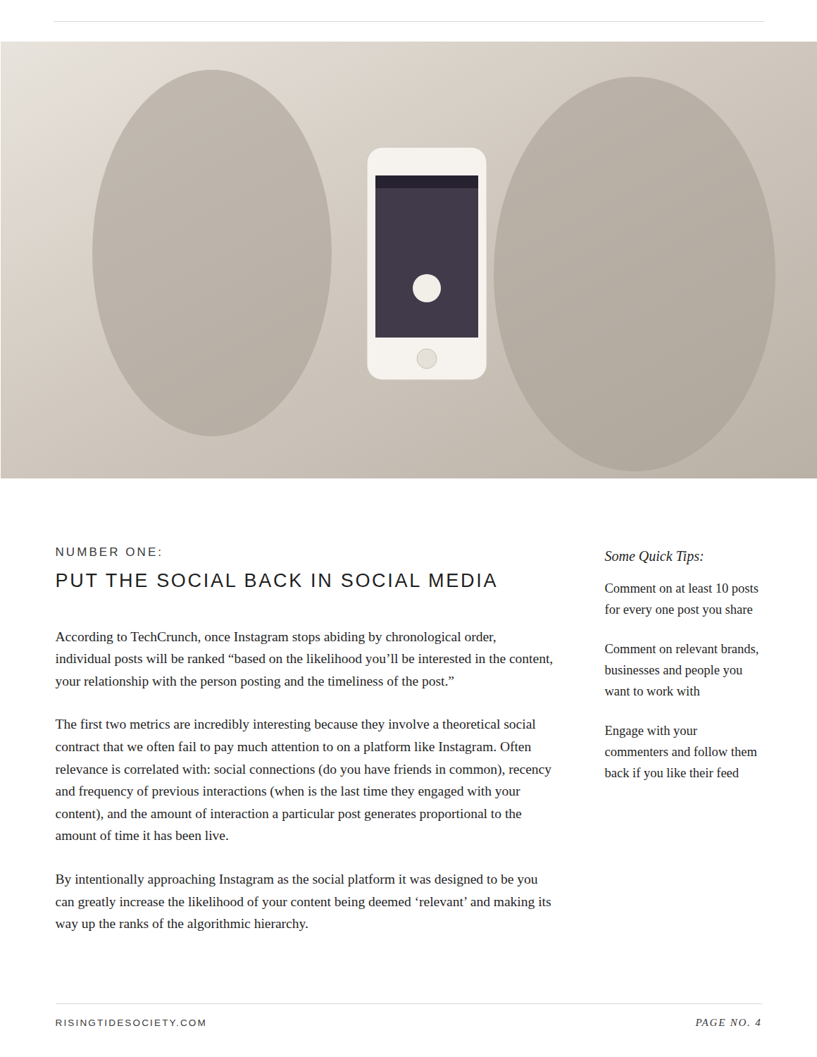Number One:
Put the Social Back in Social Media
According to TechCrunch, once Instagram stops abiding by chronological order, individual posts will be ranked “based on the likelihood you’ll be interested in the content, your relationship with the person posting and the timeliness of the post.”
The first two metrics are incredibly interesting because they involve a theoretical social contract that we often fail to pay much attention to on a platform like Instagram. Often relevance is correlated with: social connections (do you have friends in common), recency and frequency of previous interactions (when is the last time they engaged with your content), and the amount of interaction a particular post generates proportional to the amount of time it has been live.
By intentionally approaching Instagram as the social platform it was designed to be you can greatly increase the likelihood of your content being deemed ‘relevant’ and making its way up the ranks of the algorithmic hierarchy.
Some Quick Tips:
Comment on at least 10 posts for every one post you share
Comment on relevant brands, businesses and people you want to work with
Engage with your commenters and follow them back if you like their feed
risingtidesociety.com
Page No. 4